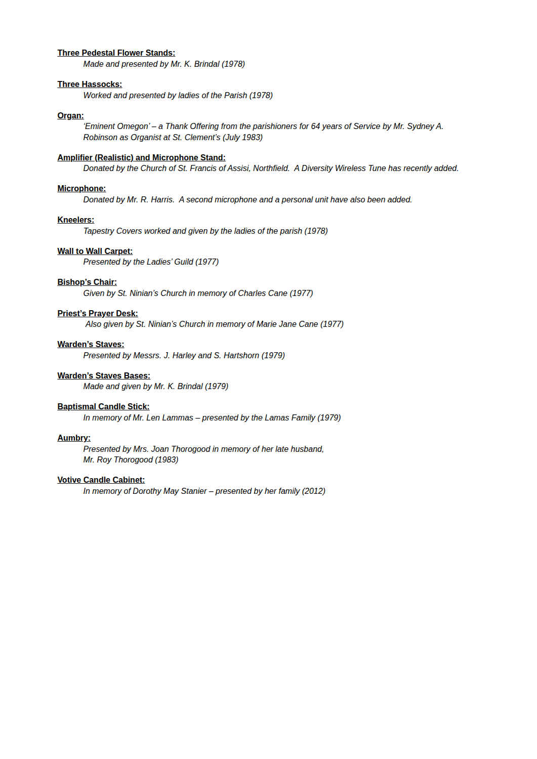Three Pedestal Flower Stands:
Made and presented by Mr. K. Brindal (1978)
Three Hassocks:
Worked and presented by ladies of the Parish (1978)
Organ:
‘Eminent Omegon’ – a Thank Offering from the parishioners for 64 years of Service by Mr. Sydney A. Robinson as Organist at St. Clement’s (July 1983)
Amplifier (Realistic) and Microphone Stand:
Donated by the Church of St. Francis of Assisi, Northfield. A Diversity Wireless Tune has recently added.
Microphone:
Donated by Mr. R. Harris. A second microphone and a personal unit have also been added.
Kneelers:
Tapestry Covers worked and given by the ladies of the parish (1978)
Wall to Wall Carpet:
Presented by the Ladies’ Guild (1977)
Bishop’s Chair:
Given by St. Ninian’s Church in memory of Charles Cane (1977)
Priest’s Prayer Desk:
Also given by St. Ninian’s Church in memory of Marie Jane Cane (1977)
Warden’s Staves:
Presented by Messrs. J. Harley and S. Hartshorn (1979)
Warden’s Staves Bases:
Made and given by Mr. K. Brindal (1979)
Baptismal Candle Stick:
In memory of Mr. Len Lammas – presented by the Lamas Family (1979)
Aumbry:
Presented by Mrs. Joan Thorogood in memory of her late husband,
Mr. Roy Thorogood (1983)
Votive Candle Cabinet:
In memory of Dorothy May Stanier – presented by her family (2012)